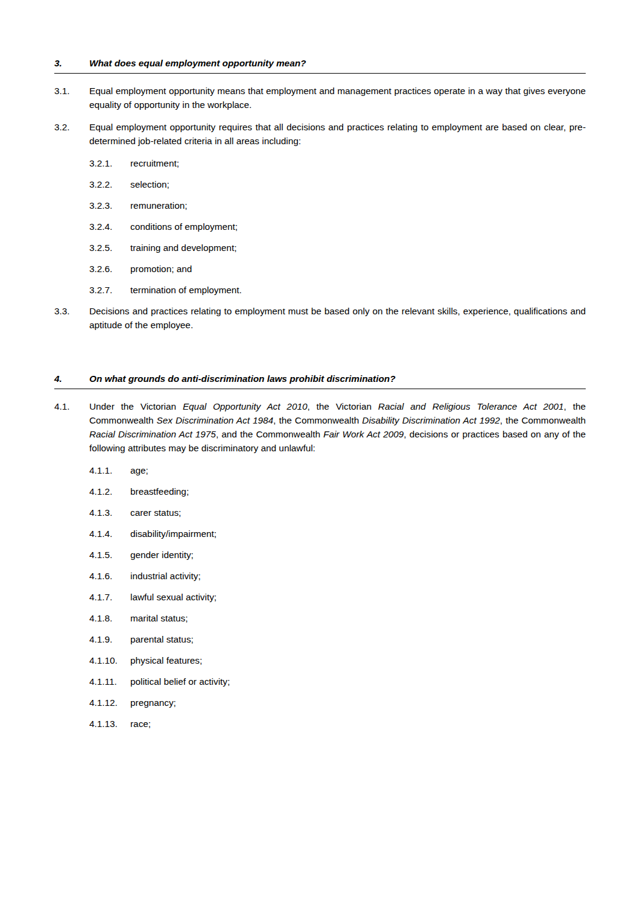3. What does equal employment opportunity mean?
3.1. Equal employment opportunity means that employment and management practices operate in a way that gives everyone equality of opportunity in the workplace.
3.2. Equal employment opportunity requires that all decisions and practices relating to employment are based on clear, pre-determined job-related criteria in all areas including:
3.2.1. recruitment;
3.2.2. selection;
3.2.3. remuneration;
3.2.4. conditions of employment;
3.2.5. training and development;
3.2.6. promotion; and
3.2.7. termination of employment.
3.3. Decisions and practices relating to employment must be based only on the relevant skills, experience, qualifications and aptitude of the employee.
4. On what grounds do anti-discrimination laws prohibit discrimination?
4.1. Under the Victorian Equal Opportunity Act 2010, the Victorian Racial and Religious Tolerance Act 2001, the Commonwealth Sex Discrimination Act 1984, the Commonwealth Disability Discrimination Act 1992, the Commonwealth Racial Discrimination Act 1975, and the Commonwealth Fair Work Act 2009, decisions or practices based on any of the following attributes may be discriminatory and unlawful:
4.1.1. age;
4.1.2. breastfeeding;
4.1.3. carer status;
4.1.4. disability/impairment;
4.1.5. gender identity;
4.1.6. industrial activity;
4.1.7. lawful sexual activity;
4.1.8. marital status;
4.1.9. parental status;
4.1.10. physical features;
4.1.11. political belief or activity;
4.1.12. pregnancy;
4.1.13. race;